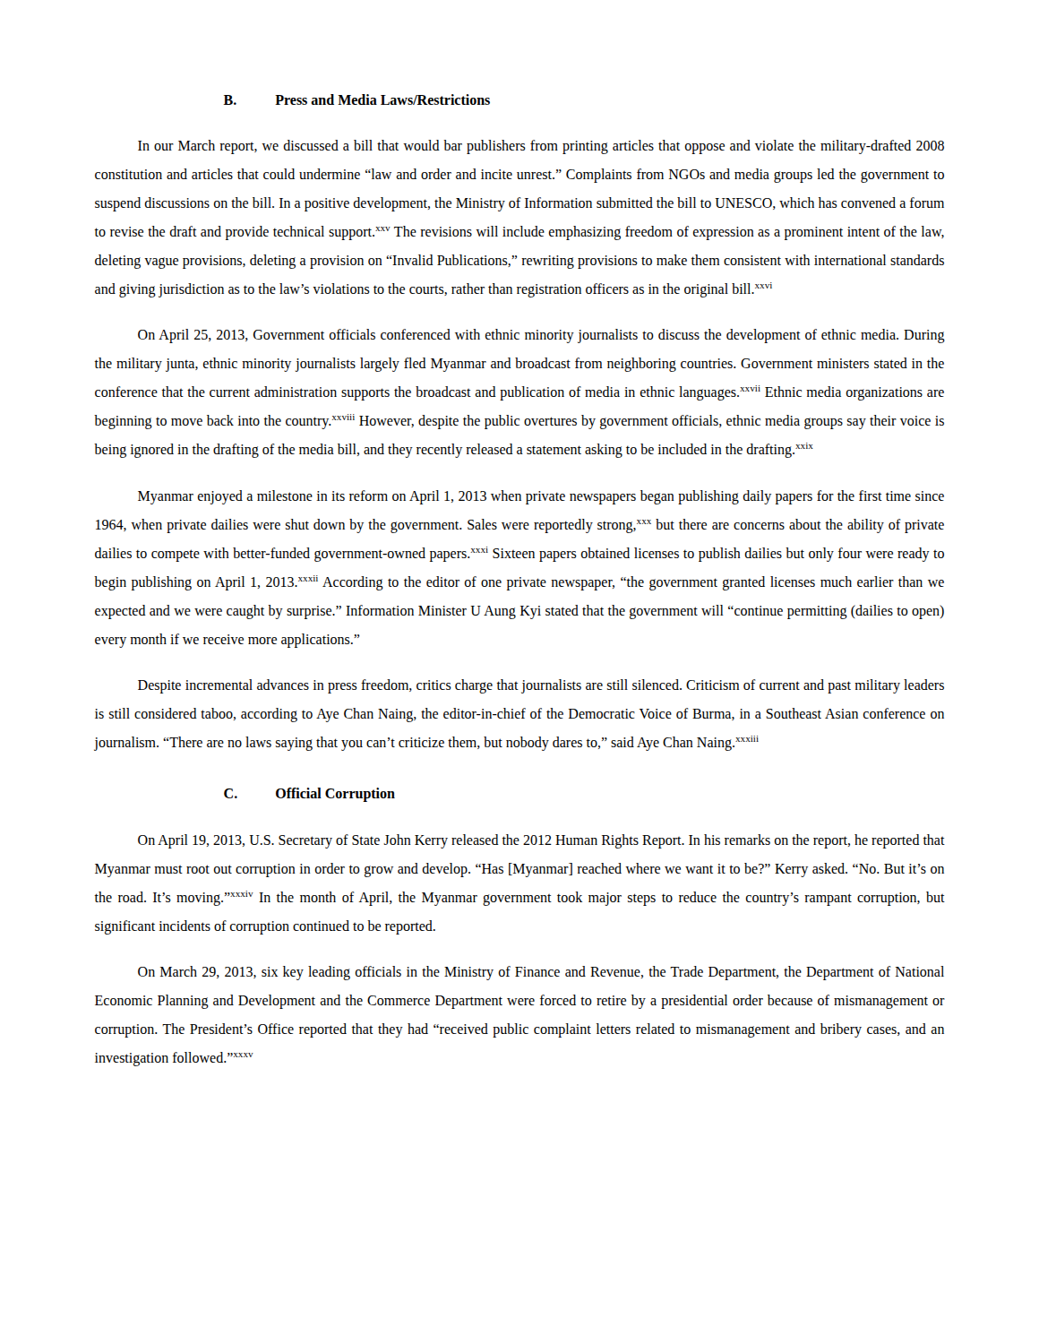B. Press and Media Laws/Restrictions
In our March report, we discussed a bill that would bar publishers from printing articles that oppose and violate the military-drafted 2008 constitution and articles that could undermine “law and order and incite unrest.” Complaints from NGOs and media groups led the government to suspend discussions on the bill. In a positive development, the Ministry of Information submitted the bill to UNESCO, which has convened a forum to revise the draft and provide technical support.xxv The revisions will include emphasizing freedom of expression as a prominent intent of the law, deleting vague provisions, deleting a provision on “Invalid Publications,” rewriting provisions to make them consistent with international standards and giving jurisdiction as to the law’s violations to the courts, rather than registration officers as in the original bill.xxvi
On April 25, 2013, Government officials conferenced with ethnic minority journalists to discuss the development of ethnic media. During the military junta, ethnic minority journalists largely fled Myanmar and broadcast from neighboring countries. Government ministers stated in the conference that the current administration supports the broadcast and publication of media in ethnic languages.xxvii Ethnic media organizations are beginning to move back into the country.xxviii However, despite the public overtures by government officials, ethnic media groups say their voice is being ignored in the drafting of the media bill, and they recently released a statement asking to be included in the drafting.xxix
Myanmar enjoyed a milestone in its reform on April 1, 2013 when private newspapers began publishing daily papers for the first time since 1964, when private dailies were shut down by the government. Sales were reportedly strong,xxx but there are concerns about the ability of private dailies to compete with better-funded government-owned papers.xxxi Sixteen papers obtained licenses to publish dailies but only four were ready to begin publishing on April 1, 2013.xxxii According to the editor of one private newspaper, “the government granted licenses much earlier than we expected and we were caught by surprise.” Information Minister U Aung Kyi stated that the government will “continue permitting (dailies to open) every month if we receive more applications.”
Despite incremental advances in press freedom, critics charge that journalists are still silenced. Criticism of current and past military leaders is still considered taboo, according to Aye Chan Naing, the editor-in-chief of the Democratic Voice of Burma, in a Southeast Asian conference on journalism. “There are no laws saying that you can’t criticize them, but nobody dares to,” said Aye Chan Naing.xxxiii
C. Official Corruption
On April 19, 2013, U.S. Secretary of State John Kerry released the 2012 Human Rights Report. In his remarks on the report, he reported that Myanmar must root out corruption in order to grow and develop. “Has [Myanmar] reached where we want it to be?” Kerry asked. “No. But it’s on the road. It’s moving.”xxxiv In the month of April, the Myanmar government took major steps to reduce the country’s rampant corruption, but significant incidents of corruption continued to be reported.
On March 29, 2013, six key leading officials in the Ministry of Finance and Revenue, the Trade Department, the Department of National Economic Planning and Development and the Commerce Department were forced to retire by a presidential order because of mismanagement or corruption. The President’s Office reported that they had “received public complaint letters related to mismanagement and bribery cases, and an investigation followed.”xxxv